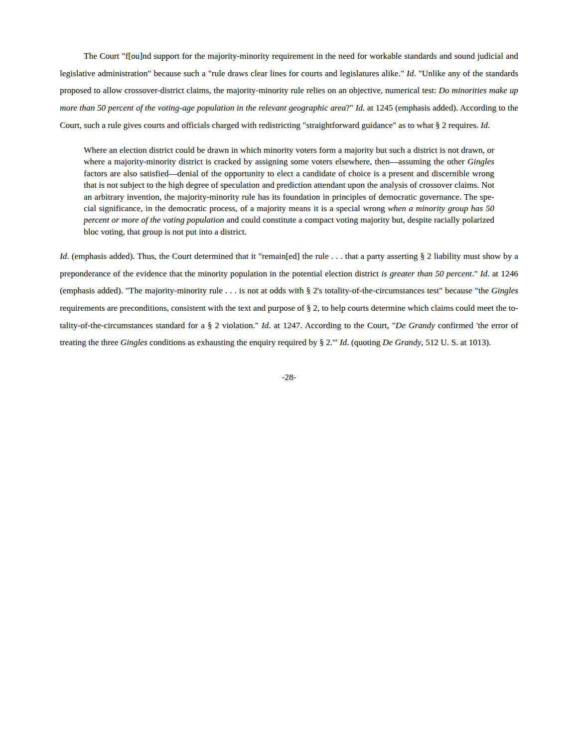The Court "f[ou]nd support for the majority-minority requirement in the need for workable standards and sound judicial and legislative administration" because such a "rule draws clear lines for courts and legislatures alike." Id. "Unlike any of the standards proposed to allow crossover-district claims, the majority-minority rule relies on an objective, numerical test: Do minorities make up more than 50 percent of the voting-age population in the relevant geographic area?" Id. at 1245 (emphasis added). According to the Court, such a rule gives courts and officials charged with redistricting "straightforward guidance" as to what § 2 requires. Id.
Where an election district could be drawn in which minority voters form a majority but such a district is not drawn, or where a majority-minority district is cracked by assigning some voters elsewhere, then—assuming the other Gingles factors are also satisfied—denial of the opportunity to elect a candidate of choice is a present and discernible wrong that is not subject to the high degree of speculation and prediction attendant upon the analysis of crossover claims. Not an arbitrary invention, the majority-minority rule has its foundation in principles of democratic governance. The special significance, in the democratic process, of a majority means it is a special wrong when a minority group has 50 percent or more of the voting population and could constitute a compact voting majority but, despite racially polarized bloc voting, that group is not put into a district.
Id. (emphasis added). Thus, the Court determined that it "remain[ed] the rule . . . that a party asserting § 2 liability must show by a preponderance of the evidence that the minority population in the potential election district is greater than 50 percent." Id. at 1246 (emphasis added). "The majority-minority rule . . . is not at odds with § 2's totality-of-the-circumstances test" because "the Gingles requirements are preconditions, consistent with the text and purpose of § 2, to help courts determine which claims could meet the totality-of-the-circumstances standard for a § 2 violation." Id. at 1247. According to the Court, "De Grandy confirmed 'the error of treating the three Gingles conditions as exhausting the enquiry required by § 2.'" Id. (quoting De Grandy, 512 U. S. at 1013).
-28-